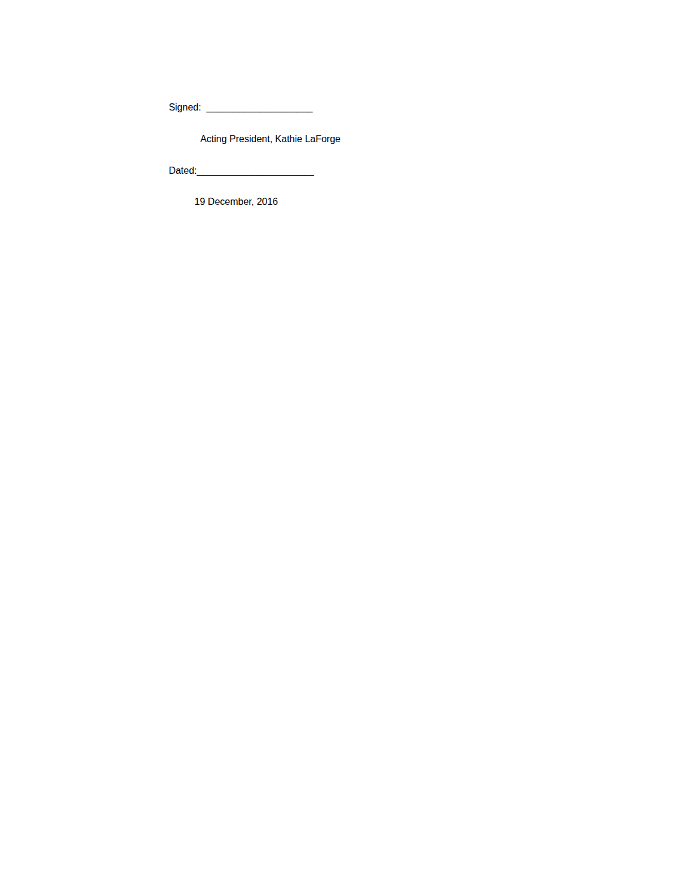Signed: ____________________
Acting President, Kathie LaForge
Dated:______________________
19 December, 2016